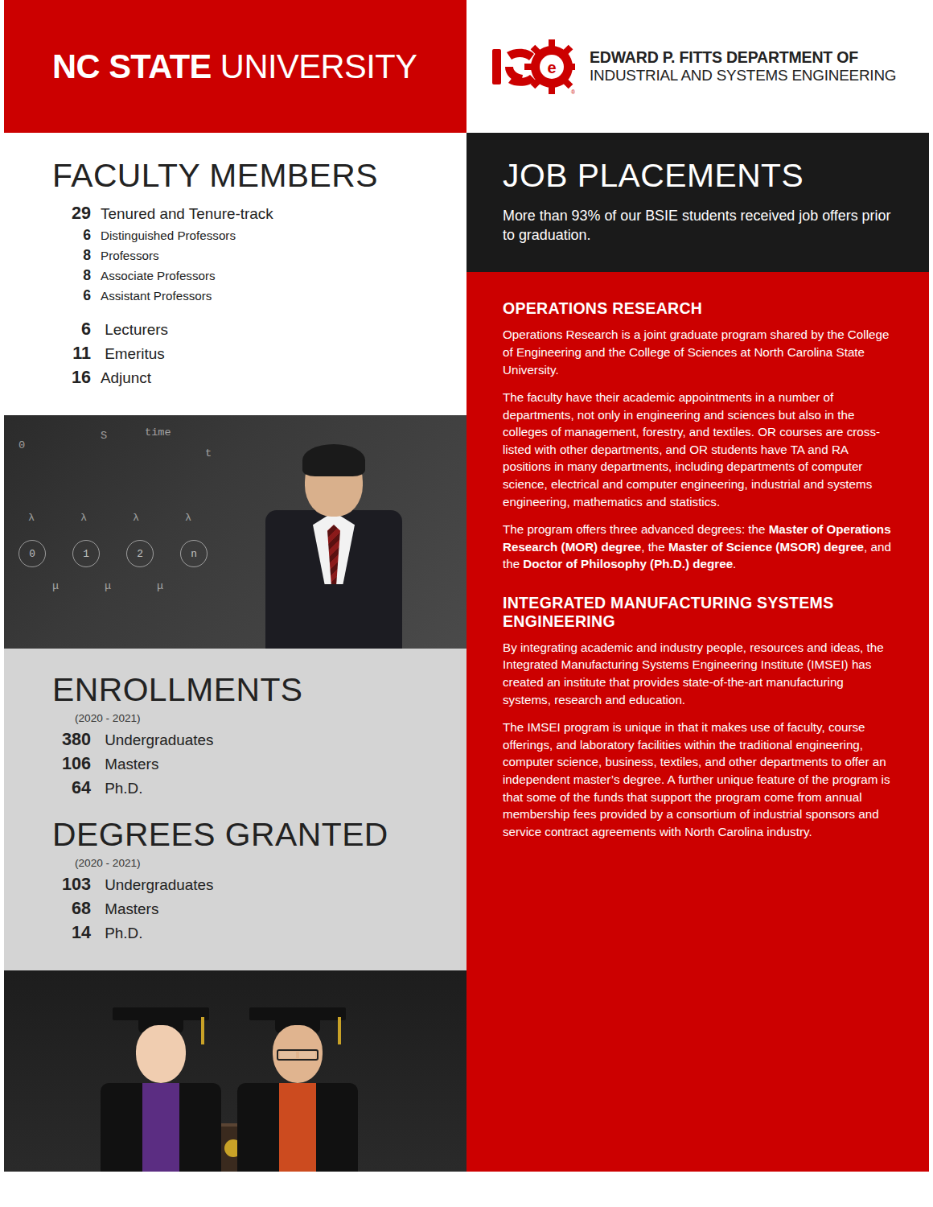NC STATE UNIVERSITY
e ®
EDWARD P. FITTS DEPARTMENT OF
INDUSTRIAL AND SYSTEMS ENGINEERING
FACULTY MEMBERS
29 Tenured and Tenure-track
6 Distinguished Professors
8 Professors
8 Associate Professors
6 Assistant Professors
6 Lecturers
11 Emeritus
16 Adjunct
0 S time t λ λ λ λ μ μ μ
0
1
2
n
ENROLLMENTS
(2020 - 2021)
380 Undergraduates
106 Masters
64 Ph.D.
DEGREES GRANTED
(2020 - 2021)
103 Undergraduates
68 Masters
14 Ph.D.
JOB PLACEMENTS
More than 93% of our BSIE students received job offers prior to graduation.
Operations Research
Operations Research is a joint graduate program shared by the College of Engineering and the College of Sciences at North Carolina State University.
The faculty have their academic appointments in a number of departments, not only in engineering and sciences but also in the colleges of management, forestry, and textiles. OR courses are cross-listed with other departments, and OR students have TA and RA positions in many departments, including departments of computer science, electrical and computer engineering, industrial and systems engineering, mathematics and statistics.
The program offers three advanced degrees: the Master of Operations Research (MOR) degree, the Master of Science (MSOR) degree, and the Doctor of Philosophy (Ph.D.) degree.
Integrated Manufacturing Systems Engineering
By integrating academic and industry people, resources and ideas, the Integrated Manufacturing Systems Engineering Institute (IMSEI) has created an institute that provides state-of-the-art manufacturing systems, research and education.
The IMSEI program is unique in that it makes use of faculty, course offerings, and laboratory facilities within the traditional engineering, computer science, business, textiles, and other departments to offer an independent master’s degree. A further unique feature of the program is that some of the funds that support the program come from annual membership fees provided by a consortium of industrial sponsors and service contract agreements with North Carolina industry.